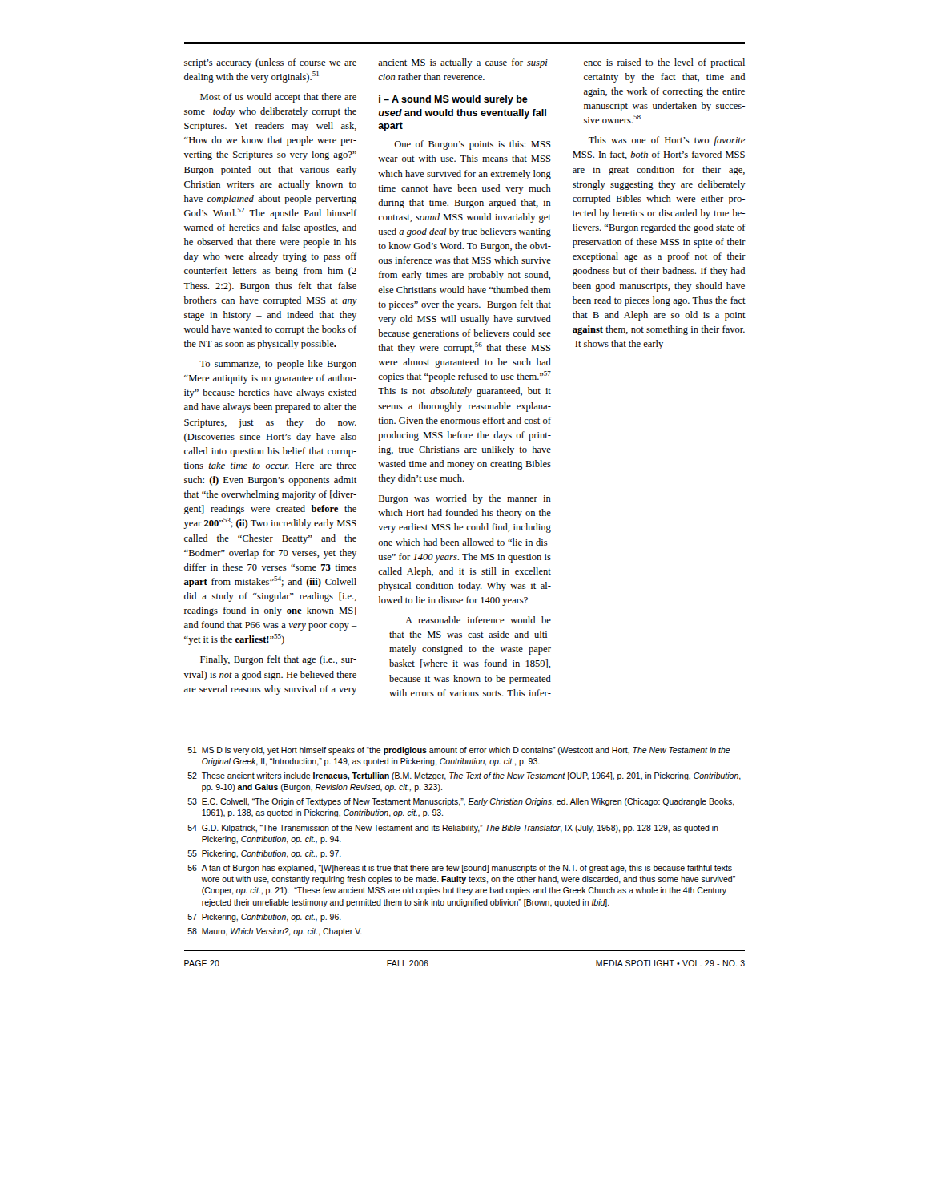script’s accuracy (unless of course we are dealing with the very originals).51
Most of us would accept that there are some today who deliberately corrupt the Scriptures. Yet readers may well ask, “How do we know that people were perverting the Scriptures so very long ago?” Burgon pointed out that various early Christian writers are actually known to have complained about people perverting God’s Word.52 The apostle Paul himself warned of heretics and false apostles, and he observed that there were people in his day who were already trying to pass off counterfeit letters as being from him (2 Thess. 2:2). Burgon thus felt that false brothers can have corrupted MSS at any stage in history – and indeed that they would have wanted to corrupt the books of the NT as soon as physically possible.
To summarize, to people like Burgon “Mere antiquity is no guarantee of authority” because heretics have always existed and have always been prepared to alter the Scriptures, just as they do now. (Discoveries since Hort’s day have also called into question his belief that corruptions take time to occur. Here are three such: (i) Even Burgon’s opponents admit that “the overwhelming majority of [divergent] readings were created before the year 200”53; (ii) Two incredibly early MSS called the “Chester Beatty” and the “Bodmer” overlap for 70 verses, yet they differ in these 70 verses “some 73 times apart from mistakes”54; and (iii) Colwell did a study of “singular” readings [i.e., readings found in only one known MS] and found that P66 was a very poor copy – “yet it is the earliest!”55)
Finally, Burgon felt that age (i.e., survival) is not a good sign. He believed there are several reasons why survival of a very ancient MS is actually a cause for suspicion rather than reverence.
i – A sound MS would surely be used and would thus eventually fall apart
One of Burgon’s points is this: MSS wear out with use. This means that MSS which have survived for an extremely long time cannot have been used very much during that time. Burgon argued that, in contrast, sound MSS would invariably get used a good deal by true believers wanting to know God’s Word. To Burgon, the obvious inference was that MSS which survive from early times are probably not sound, else Christians would have “thumbed them to pieces” over the years. Burgon felt that very old MSS will usually have survived because generations of believers could see that they were corrupt,56 that these MSS were almost guaranteed to be such bad copies that “people refused to use them.”57 This is not absolutely guaranteed, but it seems a thoroughly reasonable explanation. Given the enormous effort and cost of producing MSS before the days of printing, true Christians are unlikely to have wasted time and money on creating Bibles they didn’t use much.
Burgon was worried by the manner in which Hort had founded his theory on the very earliest MSS he could find, including one which had been allowed to “lie in disuse” for 1400 years. The MS in question is called Aleph, and it is still in excellent physical condition today. Why was it allowed to lie in disuse for 1400 years?
A reasonable inference would be that the MS was cast aside and ultimately consigned to the waste paper basket [where it was found in 1859], because it was known to be permeated with errors of various sorts. This inference is raised to the level of practical certainty by the fact that, time and again, the work of correcting the entire manuscript was undertaken by successive owners.58
This was one of Hort’s two favorite MSS. In fact, both of Hort’s favored MSS are in great condition for their age, strongly suggesting they are deliberately corrupted Bibles which were either protected by heretics or discarded by true believers. “Burgon regarded the good state of preservation of these MSS in spite of their exceptional age as a proof not of their goodness but of their badness. If they had been good manuscripts, they should have been read to pieces long ago. Thus the fact that B and Aleph are so old is a point against them, not something in their favor. It shows that the early
51
MS D is very old, yet Hort himself speaks of “the prodigious amount of error which D contains” (Westcott and Hort, The New Testament in the Original Greek, II, “Introduction,” p. 149, as quoted in Pickering, Contribution, op. cit., p. 93.
52
These ancient writers include Irenaeus, Tertullian (B.M. Metzger, The Text of the New Testament [OUP, 1964], p. 201, in Pickering, Contribution, pp. 9-10) and Gaius (Burgon, Revision Revised, op. cit., p. 323).
53
E.C. Colwell, “The Origin of Texttypes of New Testament Manuscripts,”, Early Christian Origins, ed. Allen Wikgren (Chicago: Quadrangle Books, 1961), p. 138, as quoted in Pickering, Contribution, op. cit., p. 93.
54
G.D. Kilpatrick, “The Transmission of the New Testament and its Reliability,” The Bible Translator, IX (July, 1958), pp. 128-129, as quoted in Pickering, Contribution, op. cit., p. 94.
55
Pickering, Contribution, op. cit., p. 97.
56
A fan of Burgon has explained, “[W]hereas it is true that there are few [sound] manuscripts of the N.T. of great age, this is because faithful texts wore out with use, constantly requiring fresh copies to be made. Faulty texts, on the other hand, were discarded, and thus some have survived” (Cooper, op. cit., p. 21). “These few ancient MSS are old copies but they are bad copies and the Greek Church as a whole in the 4th Century rejected their unreliable testimony and permitted them to sink into undignified oblivion” [Brown, quoted in Ibid].
57
Pickering, Contribution, op. cit., p. 96.
58
Mauro, Which Version?, op. cit., Chapter V.
PAGE 20
FALL 2006
MEDIA SPOTLIGHT • VOL. 29 - NO. 3